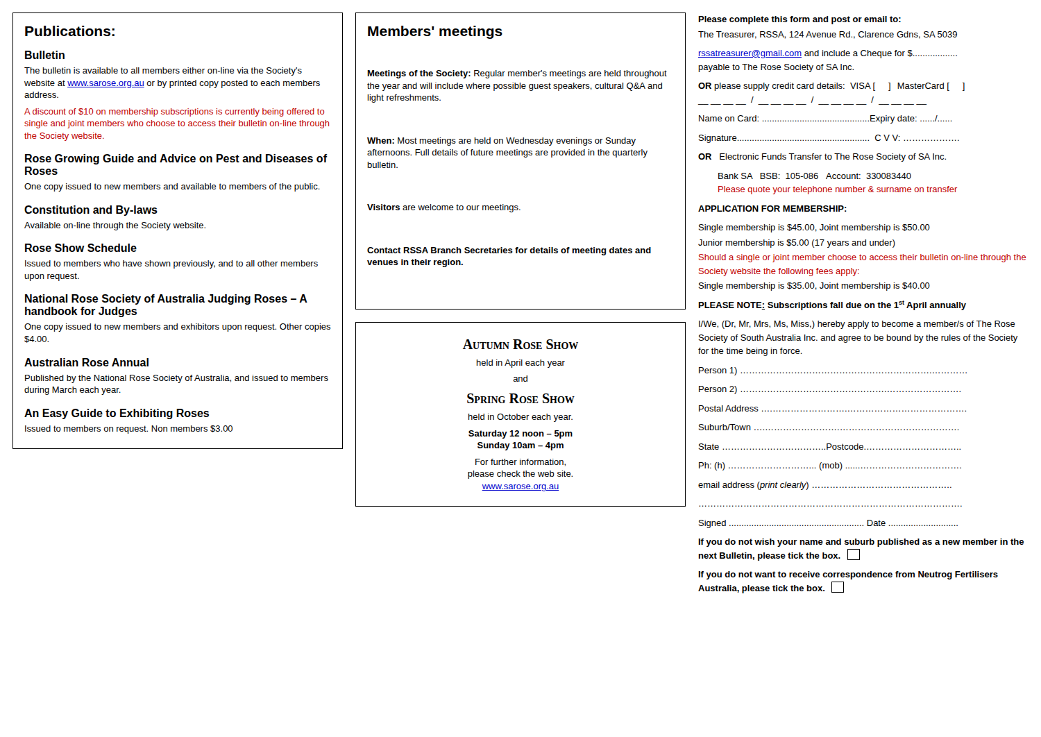Publications:
Bulletin
The bulletin is available to all members either on-line via the Society's website at www.sarose.org.au or by printed copy posted to each members address.
A discount of $10 on membership subscriptions is currently being offered to single and joint members who choose to access their bulletin on-line through the Society website.
Rose Growing Guide and Advice on Pest and Diseases of Roses
One copy issued to new members and available to members of the public.
Constitution and By-laws
Available on-line through the Society website.
Rose Show Schedule
Issued to members who have shown previously, and to all other members upon request.
National Rose Society of Australia Judging Roses – A handbook for Judges
One copy issued to new members and exhibitors upon request. Other copies $4.00.
Australian Rose Annual
Published by the National Rose Society of Australia, and issued to members during March each year.
An Easy Guide to Exhibiting Roses
Issued to members on request. Non members $3.00
Members' meetings
Meetings of the Society: Regular member's meetings are held throughout the year and will include where possible guest speakers, cultural Q&A and light refreshments.
When: Most meetings are held on Wednesday evenings or Sunday afternoons. Full details of future meetings are provided in the quarterly bulletin.
Visitors are welcome to our meetings.
Contact RSSA Branch Secretaries for details of meeting dates and venues in their region.
Autumn Rose Show
held in April each year
and
Spring Rose Show
held in October each year.
Saturday 12 noon – 5pm
Sunday 10am – 4pm
For further information,
please check the web site.
www.sarose.org.au
Please complete this form and post or email to:
The Treasurer, RSSA, 124 Avenue Rd., Clarence Gdns, SA 5039
rssatreasurer@gmail.com and include a Cheque for $..................
payable to The Rose Society of SA Inc.
OR please supply credit card details: VISA [ ] MasterCard [ ]
__ __ __ __ / __ __ __ __ / __ __ __ __ / __ __ __ __
Name on Card: ...........................................Expiry date: ....../......
Signature..................................................... C V V: ……………….
OR Electronic Funds Transfer to The Rose Society of SA Inc.
Bank SA BSB: 105-086 Account: 330083440
Please quote your telephone number & surname on transfer
APPLICATION FOR MEMBERSHIP:
Single membership is $45.00, Joint membership is $50.00
Junior membership is $5.00 (17 years and under)
Should a single or joint member choose to access their bulletin on-line through the Society website the following fees apply:
Single membership is $35.00, Joint membership is $40.00
PLEASE NOTE: Subscriptions fall due on the 1st April annually
I/We, (Dr, Mr, Mrs, Ms, Miss,) hereby apply to become a member/s of The Rose Society of South Australia Inc. and agree to be bound by the rules of the Society for the time being in force.
Person 1) ……………………………………………………….…………
Person 2) ………………………………………….…………………….
Postal Address ….…………………….………………………………….
Suburb/Town ….…………………….………………………………….
State ……………………………..Postcode.…………………………..
Ph: (h) ………………………... (mob) ......…………………………….
email address (print clearly) ………………………………………..
…………………………………………………………………………….
Signed ...................................................... Date ............................
If you do not wish your name and suburb published as a new member in the next Bulletin, please tick the box.
If you do not want to receive correspondence from Neutrog Fertilisers Australia, please tick the box.